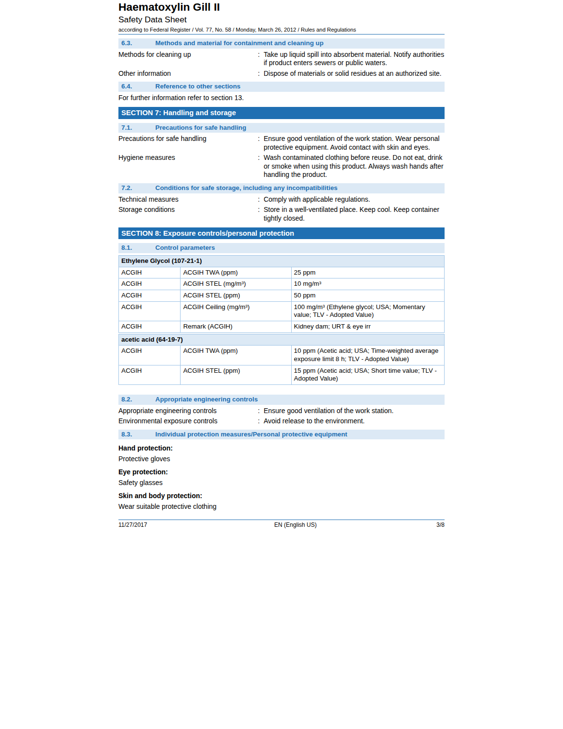Haematoxylin Gill II
Safety Data Sheet
according to Federal Register / Vol. 77, No. 58 / Monday, March 26, 2012 / Rules and Regulations
6.3. Methods and material for containment and cleaning up
Methods for cleaning up
:
Take up liquid spill into absorbent material. Notify authorities if product enters sewers or public waters.
Other information
:
Dispose of materials or solid residues at an authorized site.
6.4. Reference to other sections
For further information refer to section 13.
SECTION 7: Handling and storage
7.1. Precautions for safe handling
Precautions for safe handling
:
Ensure good ventilation of the work station. Wear personal protective equipment. Avoid contact with skin and eyes.
Hygiene measures
:
Wash contaminated clothing before reuse. Do not eat, drink or smoke when using this product. Always wash hands after handling the product.
7.2. Conditions for safe storage, including any incompatibilities
Technical measures
:
Comply with applicable regulations.
Storage conditions
:
Store in a well-ventilated place. Keep cool. Keep container tightly closed.
SECTION 8: Exposure controls/personal protection
8.1. Control parameters
| Ethylene Glycol (107-21-1) |
| ACGIH | ACGIH TWA (ppm) | 25 ppm |
| ACGIH | ACGIH STEL (mg/m³) | 10 mg/m³ |
| ACGIH | ACGIH STEL (ppm) | 50 ppm |
| ACGIH | ACGIH Ceiling (mg/m³) | 100 mg/m³ (Ethylene glycol; USA; Momentary value; TLV - Adopted Value) |
| ACGIH | Remark (ACGIH) | Kidney dam; URT & eye irr |
| acetic acid (64-19-7) |
| ACGIH | ACGIH TWA (ppm) | 10 ppm (Acetic acid; USA; Time-weighted average exposure limit 8 h; TLV - Adopted Value) |
| ACGIH | ACGIH STEL (ppm) | 15 ppm (Acetic acid; USA; Short time value; TLV - Adopted Value) |
8.2. Appropriate engineering controls
Appropriate engineering controls
:
Ensure good ventilation of the work station.
Environmental exposure controls
:
Avoid release to the environment.
8.3. Individual protection measures/Personal protective equipment
Hand protection:
Protective gloves
Eye protection:
Safety glasses
Skin and body protection:
Wear suitable protective clothing
11/27/2017
EN (English US)
3/8